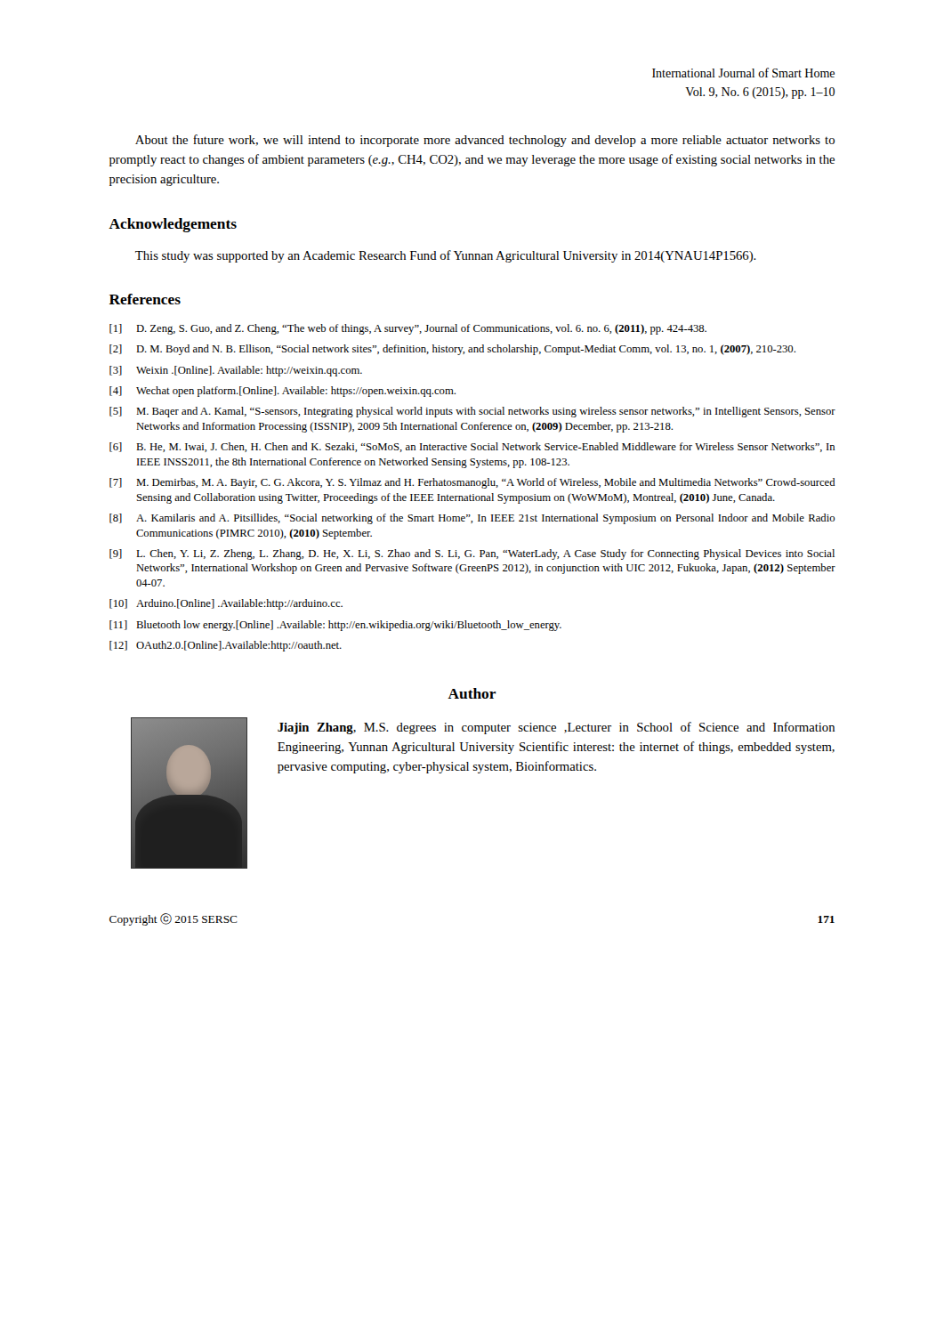International Journal of Smart Home
Vol. 9, No. 6 (2015), pp. 1–10
About the future work, we will intend to incorporate more advanced technology and develop a more reliable actuator networks to promptly react to changes of ambient parameters (e.g., CH4, CO2), and we may leverage the more usage of existing social networks in the precision agriculture.
Acknowledgements
This study was supported by an Academic Research Fund of Yunnan Agricultural University in 2014(YNAU14P1566).
References
[1] D. Zeng, S. Guo, and Z. Cheng, “The web of things, A survey”, Journal of Communications, vol. 6. no. 6, (2011), pp. 424-438.
[2] D. M. Boyd and N. B. Ellison, “Social network sites”, definition, history, and scholarship, Comput-Mediat Comm, vol. 13, no. 1, (2007), 210-230.
[3] Weixin .[Online]. Available: http://weixin.qq.com.
[4] Wechat open platform.[Online]. Available: https://open.weixin.qq.com.
[5] M. Baqer and A. Kamal, “S-sensors, Integrating physical world inputs with social networks using wireless sensor networks,” in Intelligent Sensors, Sensor Networks and Information Processing (ISSNIP), 2009 5th International Conference on, (2009) December, pp. 213-218.
[6] B. He, M. Iwai, J. Chen, H. Chen and K. Sezaki, “SoMoS, an Interactive Social Network Service-Enabled Middleware for Wireless Sensor Networks”, In IEEE INSS2011, the 8th International Conference on Networked Sensing Systems, pp. 108-123.
[7] M. Demirbas, M. A. Bayir, C. G. Akcora, Y. S. Yilmaz and H. Ferhatosmanoglu, “A World of Wireless, Mobile and Multimedia Networks” Crowd-sourced Sensing and Collaboration using Twitter, Proceedings of the IEEE International Symposium on (WoWMoM), Montreal, (2010) June, Canada.
[8] A. Kamilaris and A. Pitsillides, “Social networking of the Smart Home”, In IEEE 21st International Symposium on Personal Indoor and Mobile Radio Communications (PIMRC 2010), (2010) September.
[9] L. Chen, Y. Li, Z. Zheng, L. Zhang, D. He, X. Li, S. Zhao and S. Li, G. Pan, “WaterLady, A Case Study for Connecting Physical Devices into Social Networks”, International Workshop on Green and Pervasive Software (GreenPS 2012), in conjunction with UIC 2012, Fukuoka, Japan, (2012) September 04-07.
[10] Arduino.[Online] .Available:http://arduino.cc.
[11] Bluetooth low energy.[Online] .Available: http://en.wikipedia.org/wiki/Bluetooth_low_energy.
[12] OAuth2.0.[Online].Available:http://oauth.net.
Author
Jiajin Zhang, M.S. degrees in computer science ,Lecturer in School of Science and Information Engineering, Yunnan Agricultural University Scientific interest: the internet of things, embedded system, pervasive computing, cyber-physical system, Bioinformatics.
Copyright ⓒ 2015 SERSC
171